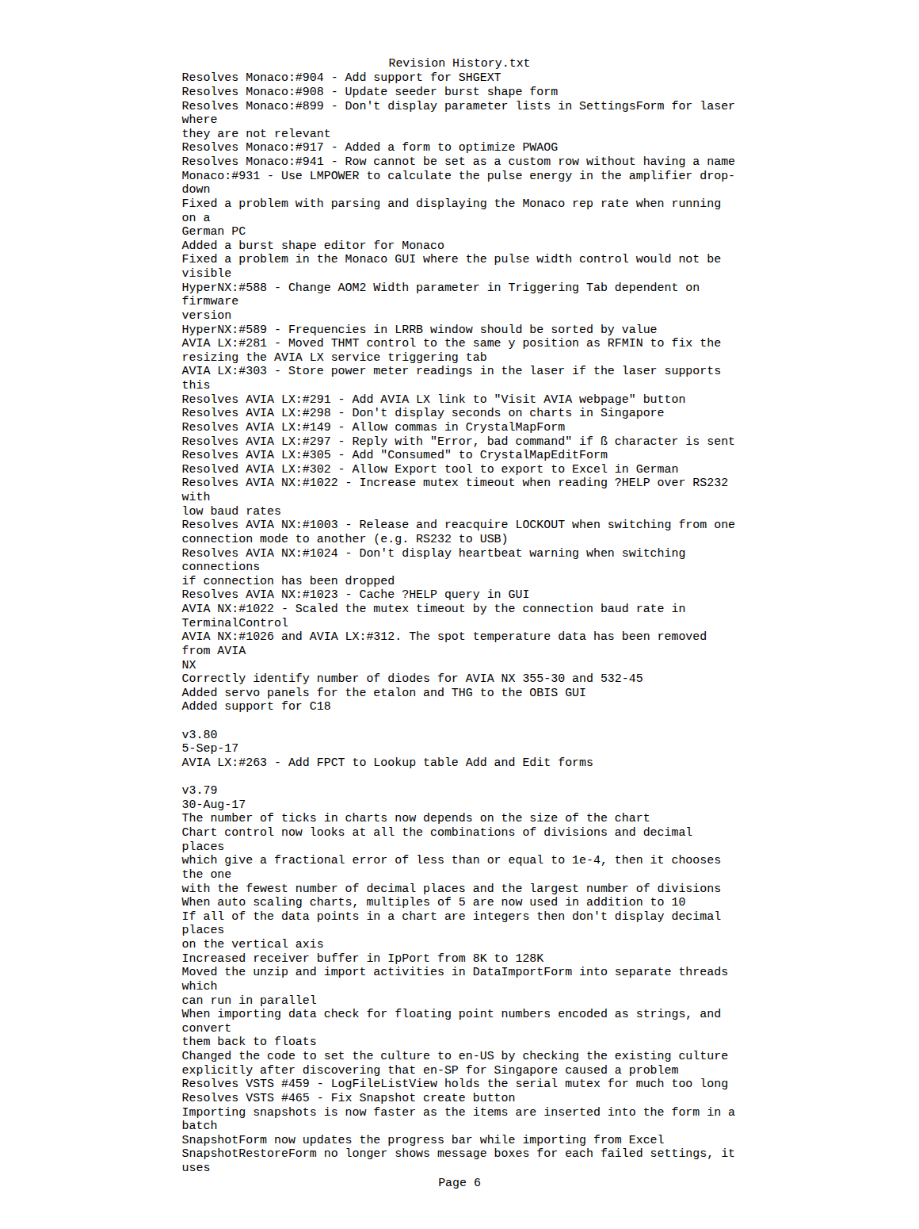Revision History.txt
Resolves Monaco:#904 - Add support for SHGEXT
Resolves Monaco:#908 - Update seeder burst shape form
Resolves Monaco:#899 - Don't display parameter lists in SettingsForm for laser where
they are not relevant
Resolves Monaco:#917 - Added a form to optimize PWAOG
Resolves Monaco:#941 - Row cannot be set as a custom row without having a name
Monaco:#931 - Use LMPOWER to calculate the pulse energy in the amplifier drop-down
Fixed a problem with parsing and displaying the Monaco rep rate when running on a
German PC
Added a burst shape editor for Monaco
Fixed a problem in the Monaco GUI where the pulse width control would not be visible
HyperNX:#588 - Change AOM2 Width parameter in Triggering Tab dependent on firmware
version
HyperNX:#589 - Frequencies in LRRB window should be sorted by value
AVIA LX:#281 - Moved THMT control to the same y position as RFMIN to fix the
resizing the AVIA LX service triggering tab
AVIA LX:#303 - Store power meter readings in the laser if the laser supports this
Resolves AVIA LX:#291 - Add AVIA LX link to "Visit AVIA webpage" button
Resolves AVIA LX:#298 - Don't display seconds on charts in Singapore
Resolves AVIA LX:#149 - Allow commas in CrystalMapForm
Resolves AVIA LX:#297 - Reply with "Error, bad command" if ß character is sent
Resolves AVIA LX:#305 - Add "Consumed" to CrystalMapEditForm
Resolved AVIA LX:#302 - Allow Export tool to export to Excel in German
Resolves AVIA NX:#1022 - Increase mutex timeout when reading ?HELP over RS232 with
low baud rates
Resolves AVIA NX:#1003 - Release and reacquire LOCKOUT when switching from one
connection mode to another (e.g. RS232 to USB)
Resolves AVIA NX:#1024 - Don't display heartbeat warning when switching connections
if connection has been dropped
Resolves AVIA NX:#1023 - Cache ?HELP query in GUI
AVIA NX:#1022 - Scaled the mutex timeout by the connection baud rate in
TerminalControl
AVIA NX:#1026 and AVIA LX:#312. The spot temperature data has been removed from AVIA
NX
Correctly identify number of diodes for AVIA NX 355-30 and 532-45
Added servo panels for the etalon and THG to the OBIS GUI
Added support for C18

v3.80
5-Sep-17
AVIA LX:#263 - Add FPCT to Lookup table Add and Edit forms

v3.79
30-Aug-17
The number of ticks in charts now depends on the size of the chart
Chart control now looks at all the combinations of divisions and decimal places
which give a fractional error of less than or equal to 1e-4, then it chooses the one
with the fewest number of decimal places and the largest number of divisions
When auto scaling charts, multiples of 5 are now used in addition to 10
If all of the data points in a chart are integers then don't display decimal places
on the vertical axis
Increased receiver buffer in IpPort from 8K to 128K
Moved the unzip and import activities in DataImportForm into separate threads which
can run in parallel
When importing data check for floating point numbers encoded as strings, and convert
them back to floats
Changed the code to set the culture to en-US by checking the existing culture
explicitly after discovering that en-SP for Singapore caused a problem
Resolves VSTS #459 - LogFileListView holds the serial mutex for much too long
Resolves VSTS #465 - Fix Snapshot create button
Importing snapshots is now faster as the items are inserted into the form in a batch
SnapshotForm now updates the progress bar while importing from Excel
SnapshotRestoreForm no longer shows message boxes for each failed settings, it uses
Page 6